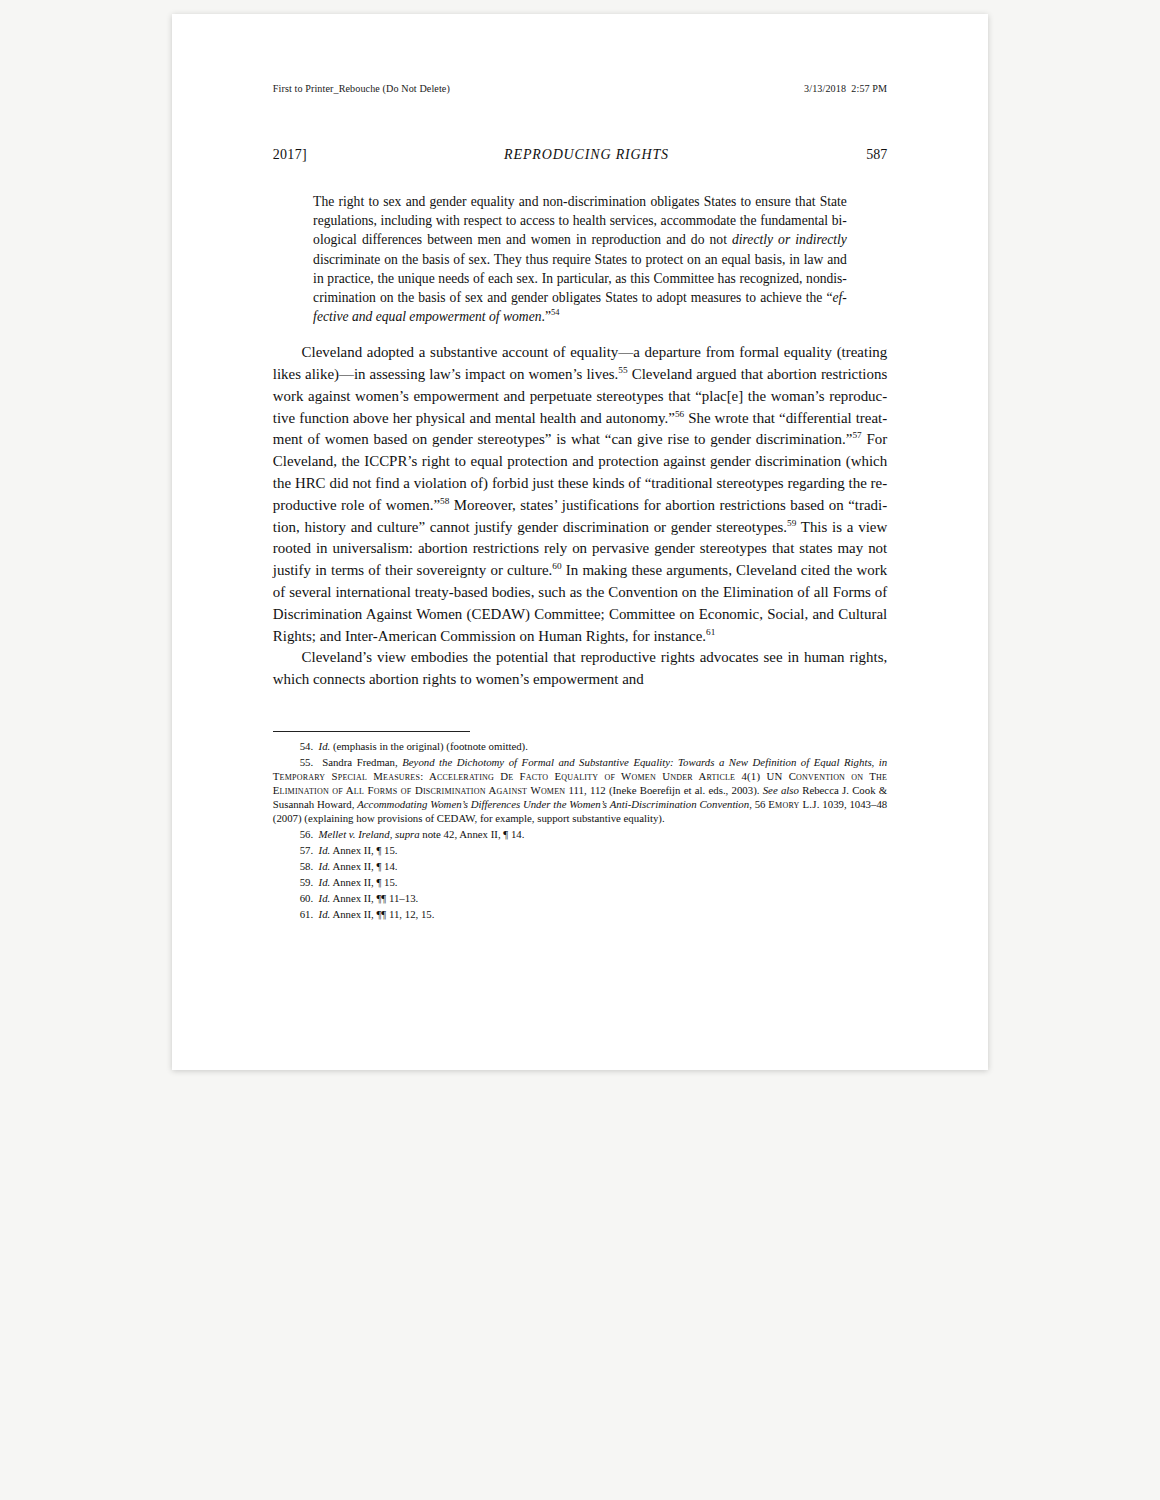First to Printer_Rebouche (Do Not Delete) 3/13/2018 2:57 PM
2017] Reproducing Rights 587
The right to sex and gender equality and non-discrimination obligates States to ensure that State regulations, including with respect to access to health services, accommodate the fundamental biological differences between men and women in reproduction and do not directly or indirectly discriminate on the basis of sex. They thus require States to protect on an equal basis, in law and in practice, the unique needs of each sex. In particular, as this Committee has recognized, nondiscrimination on the basis of sex and gender obligates States to adopt measures to achieve the “effective and equal empowerment of women.”54
Cleveland adopted a substantive account of equality—a departure from formal equality (treating likes alike)—in assessing law’s impact on women’s lives.55 Cleveland argued that abortion restrictions work against women’s empowerment and perpetuate stereotypes that “plac[e] the woman’s reproductive function above her physical and mental health and autonomy.”56 She wrote that “differential treatment of women based on gender stereotypes” is what “can give rise to gender discrimination.”57 For Cleveland, the ICCPR’s right to equal protection and protection against gender discrimination (which the HRC did not find a violation of) forbid just these kinds of “traditional stereotypes regarding the reproductive role of women.”58 Moreover, states’ justifications for abortion restrictions based on “tradition, history and culture” cannot justify gender discrimination or gender stereotypes.59 This is a view rooted in universalism: abortion restrictions rely on pervasive gender stereotypes that states may not justify in terms of their sovereignty or culture.60 In making these arguments, Cleveland cited the work of several international treaty-based bodies, such as the Convention on the Elimination of all Forms of Discrimination Against Women (CEDAW) Committee; Committee on Economic, Social, and Cultural Rights; and Inter-American Commission on Human Rights, for instance.61
Cleveland’s view embodies the potential that reproductive rights advocates see in human rights, which connects abortion rights to women’s empowerment and
54. Id. (emphasis in the original) (footnote omitted).
55. Sandra Fredman, Beyond the Dichotomy of Formal and Substantive Equality: Towards a New Definition of Equal Rights, in Temporary Special Measures: Accelerating De Facto Equality of Women Under Article 4(1) UN Convention on The Elimination of All Forms of Discrimination Against Women 111, 112 (Ineke Boerefijn et al. eds., 2003). See also Rebecca J. Cook & Susannah Howard, Accommodating Women’s Differences Under the Women’s Anti-Discrimination Convention, 56 Emory L.J. 1039, 1043–48 (2007) (explaining how provisions of CEDAW, for example, support substantive equality).
56. Mellet v. Ireland, supra note 42, Annex II, ¶ 14.
57. Id. Annex II, ¶ 15.
58. Id. Annex II, ¶ 14.
59. Id. Annex II, ¶ 15.
60. Id. Annex II, ¶¶ 11–13.
61. Id. Annex II, ¶¶ 11, 12, 15.